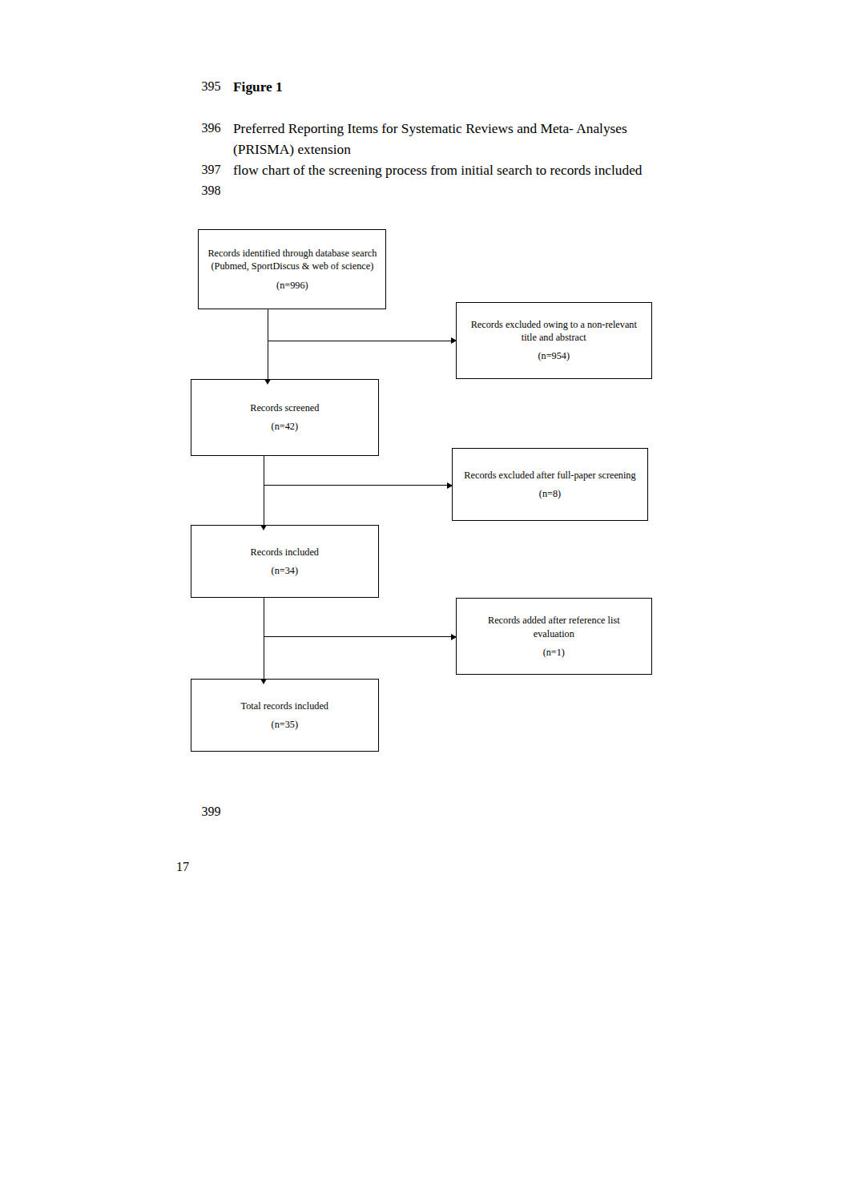395
Figure 1
396
Preferred Reporting Items for Systematic Reviews and Meta- Analyses (PRISMA) extension
397
flow chart of the screening process from initial search to records included
398
Records identified through database search
(Pubmed, SportDiscus & web of science)
(n=996)
Records excluded owing to a non-relevant
title and abstract
(n=954)
Records screened
(n=42)
Records excluded after full-paper screening
(n=8)
Records included
(n=34)
Records added after reference list
evaluation
(n=1)
Total records included
(n=35)
399
17